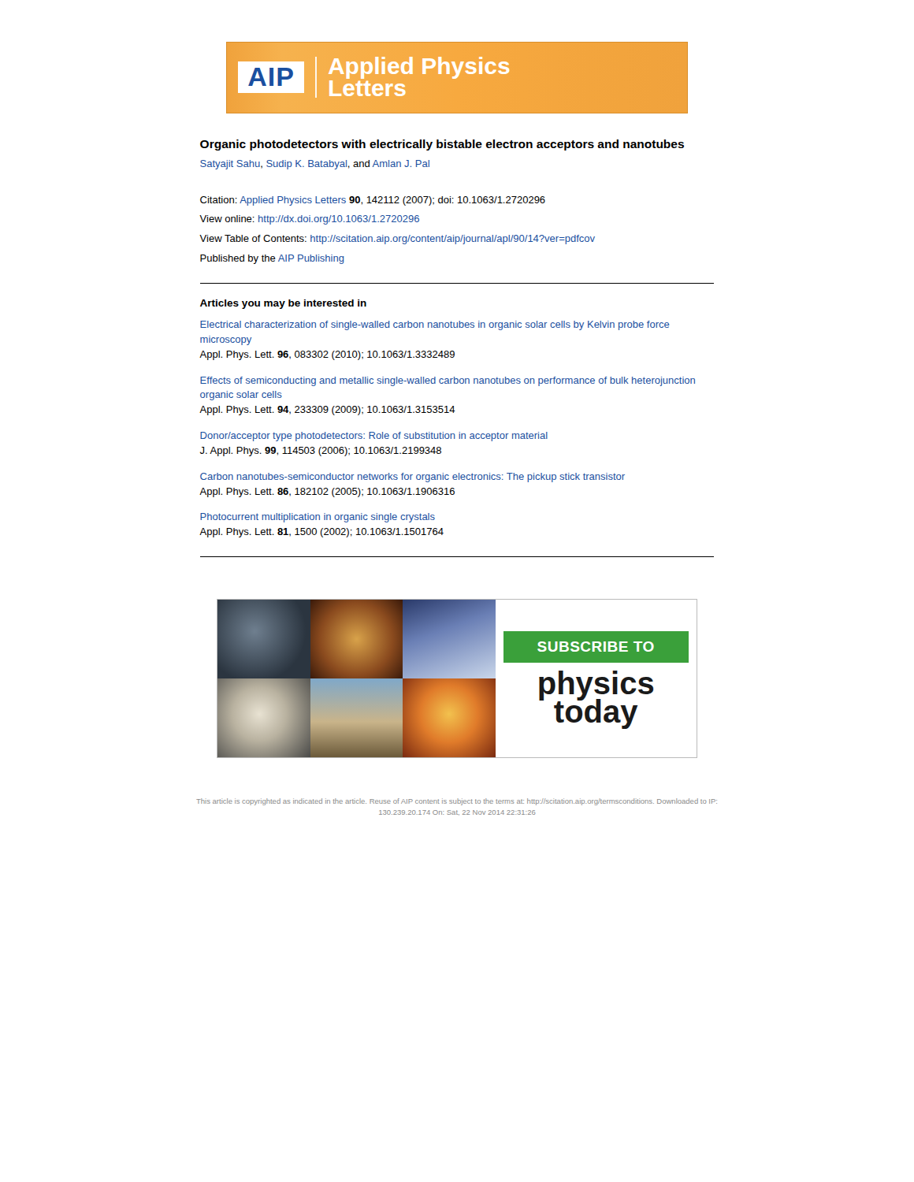AIP Applied Physics Letters
Organic photodetectors with electrically bistable electron acceptors and nanotubes
Satyajit Sahu, Sudip K. Batabyal, and Amlan J. Pal
Citation: Applied Physics Letters 90, 142112 (2007); doi: 10.1063/1.2720296
View online: http://dx.doi.org/10.1063/1.2720296
View Table of Contents: http://scitation.aip.org/content/aip/journal/apl/90/14?ver=pdfcov
Published by the AIP Publishing
Articles you may be interested in
Electrical characterization of single-walled carbon nanotubes in organic solar cells by Kelvin probe force microscopy Appl. Phys. Lett. 96, 083302 (2010); 10.1063/1.3332489
Effects of semiconducting and metallic single-walled carbon nanotubes on performance of bulk heterojunction organic solar cells Appl. Phys. Lett. 94, 233309 (2009); 10.1063/1.3153514
Donor/acceptor type photodetectors: Role of substitution in acceptor material J. Appl. Phys. 99, 114503 (2006); 10.1063/1.2199348
Carbon nanotubes-semiconductor networks for organic electronics: The pickup stick transistor Appl. Phys. Lett. 86, 182102 (2005); 10.1063/1.1906316
Photocurrent multiplication in organic single crystals Appl. Phys. Lett. 81, 1500 (2002); 10.1063/1.1501764
SUBSCRIBE TO
physics today
This article is copyrighted as indicated in the article. Reuse of AIP content is subject to the terms at: http://scitation.aip.org/termsconditions. Downloaded to IP:
130.239.20.174 On: Sat, 22 Nov 2014 22:31:26